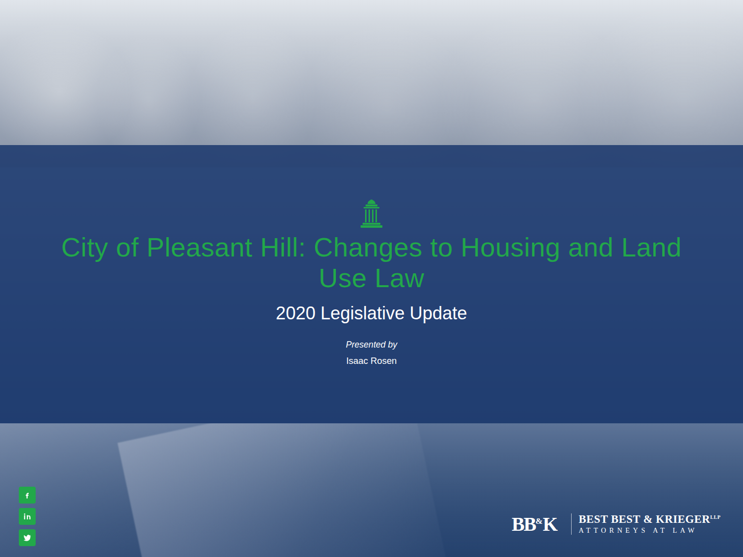City of Pleasant Hill: Changes to Housing and Land Use Law
2020 Legislative Update
Presented by
Isaac Rosen
BB&K
BEST BEST & KRIEGERLLP
ATTORNEYS AT LAW